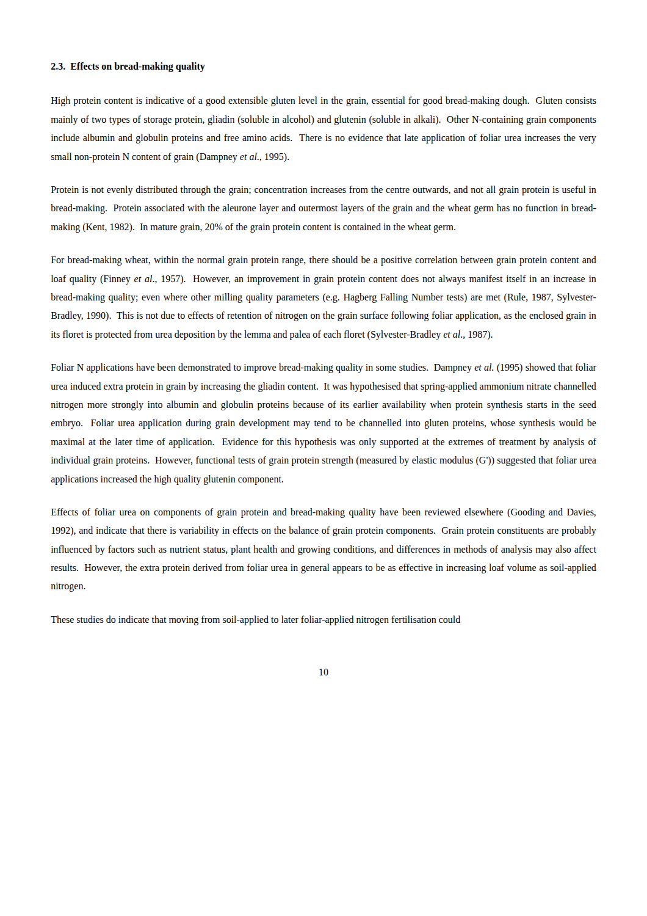2.3. Effects on bread-making quality
High protein content is indicative of a good extensible gluten level in the grain, essential for good bread-making dough. Gluten consists mainly of two types of storage protein, gliadin (soluble in alcohol) and glutenin (soluble in alkali). Other N-containing grain components include albumin and globulin proteins and free amino acids. There is no evidence that late application of foliar urea increases the very small non-protein N content of grain (Dampney et al., 1995).
Protein is not evenly distributed through the grain; concentration increases from the centre outwards, and not all grain protein is useful in bread-making. Protein associated with the aleurone layer and outermost layers of the grain and the wheat germ has no function in bread-making (Kent, 1982). In mature grain, 20% of the grain protein content is contained in the wheat germ.
For bread-making wheat, within the normal grain protein range, there should be a positive correlation between grain protein content and loaf quality (Finney et al., 1957). However, an improvement in grain protein content does not always manifest itself in an increase in bread-making quality; even where other milling quality parameters (e.g. Hagberg Falling Number tests) are met (Rule, 1987, Sylvester-Bradley, 1990). This is not due to effects of retention of nitrogen on the grain surface following foliar application, as the enclosed grain in its floret is protected from urea deposition by the lemma and palea of each floret (Sylvester-Bradley et al., 1987).
Foliar N applications have been demonstrated to improve bread-making quality in some studies. Dampney et al. (1995) showed that foliar urea induced extra protein in grain by increasing the gliadin content. It was hypothesised that spring-applied ammonium nitrate channelled nitrogen more strongly into albumin and globulin proteins because of its earlier availability when protein synthesis starts in the seed embryo. Foliar urea application during grain development may tend to be channelled into gluten proteins, whose synthesis would be maximal at the later time of application. Evidence for this hypothesis was only supported at the extremes of treatment by analysis of individual grain proteins. However, functional tests of grain protein strength (measured by elastic modulus (G')) suggested that foliar urea applications increased the high quality glutenin component.
Effects of foliar urea on components of grain protein and bread-making quality have been reviewed elsewhere (Gooding and Davies, 1992), and indicate that there is variability in effects on the balance of grain protein components. Grain protein constituents are probably influenced by factors such as nutrient status, plant health and growing conditions, and differences in methods of analysis may also affect results. However, the extra protein derived from foliar urea in general appears to be as effective in increasing loaf volume as soil-applied nitrogen.
These studies do indicate that moving from soil-applied to later foliar-applied nitrogen fertilisation could
10